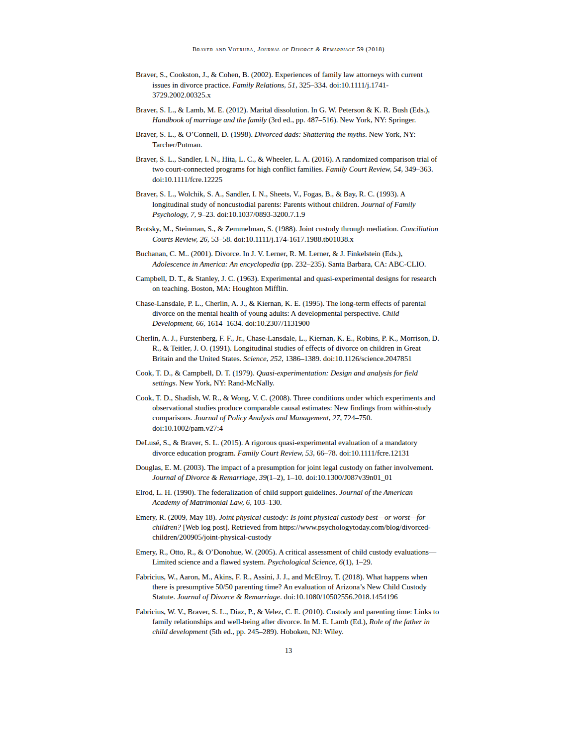Braver and Votruba, Journal of Divorce & Remarriage 59 (2018)
Braver, S., Cookston, J., & Cohen, B. (2002). Experiences of family law attorneys with current issues in divorce practice. Family Relations, 51, 325–334. doi:10.1111/j.1741-3729.2002.00325.x
Braver, S. L., & Lamb, M. E. (2012). Marital dissolution. In G. W. Peterson & K. R. Bush (Eds.), Handbook of marriage and the family (3rd ed., pp. 487–516). New York, NY: Springer.
Braver, S. L., & O’Connell, D. (1998). Divorced dads: Shattering the myths. New York, NY: Tarcher/Putman.
Braver, S. L., Sandler, I. N., Hita, L. C., & Wheeler, L. A. (2016). A randomized comparison trial of two court-connected programs for high conflict families. Family Court Review, 54, 349–363. doi:10.1111/fcre.12225
Braver, S. L., Wolchik, S. A., Sandler, I. N., Sheets, V., Fogas, B., & Bay, R. C. (1993). A longitudinal study of noncustodial parents: Parents without children. Journal of Family Psychology, 7, 9–23. doi:10.1037/0893-3200.7.1.9
Brotsky, M., Steinman, S., & Zemmelman, S. (1988). Joint custody through mediation. Conciliation Courts Review, 26, 53–58. doi:10.1111/j.174-1617.1988.tb01038.x
Buchanan, C. M.. (2001). Divorce. In J. V. Lerner, R. M. Lerner, & J. Finkelstein (Eds.), Adolescence in America: An encyclopedia (pp. 232–235). Santa Barbara, CA: ABC-CLIO.
Campbell, D. T., & Stanley, J. C. (1963). Experimental and quasi-experimental designs for research on teaching. Boston, MA: Houghton Mifflin.
Chase-Lansdale, P. L., Cherlin, A. J., & Kiernan, K. E. (1995). The long-term effects of parental divorce on the mental health of young adults: A developmental perspective. Child Development, 66, 1614–1634. doi:10.2307/1131900
Cherlin, A. J., Furstenberg, F. F., Jr., Chase-Lansdale, L., Kiernan, K. E., Robins, P. K., Morrison, D. R., & Teitler, J. O. (1991). Longitudinal studies of effects of divorce on children in Great Britain and the United States. Science, 252, 1386–1389. doi:10.1126/science.2047851
Cook, T. D., & Campbell, D. T. (1979). Quasi-experimentation: Design and analysis for field settings. New York, NY: Rand-McNally.
Cook, T. D., Shadish, W. R., & Wong, V. C. (2008). Three conditions under which experiments and observational studies produce comparable causal estimates: New findings from within-study comparisons. Journal of Policy Analysis and Management, 27, 724–750. doi:10.1002/pam.v27:4
DeLusé, S., & Braver, S. L. (2015). A rigorous quasi-experimental evaluation of a mandatory divorce education program. Family Court Review, 53, 66–78. doi:10.1111/fcre.12131
Douglas, E. M. (2003). The impact of a presumption for joint legal custody on father involvement. Journal of Divorce & Remarriage, 39(1–2), 1–10. doi:10.1300/J087v39n01_01
Elrod, L. H. (1990). The federalization of child support guidelines. Journal of the American Academy of Matrimonial Law, 6, 103–130.
Emery, R. (2009, May 18). Joint physical custody: Is joint physical custody best—or worst—for children? [Web log post]. Retrieved from https://www.psychologytoday.com/blog/divorced-children/200905/joint-physical-custody
Emery, R., Otto, R., & O’Donohue, W. (2005). A critical assessment of child custody evaluations—Limited science and a flawed system. Psychological Science, 6(1), 1–29.
Fabricius, W., Aaron, M., Akins, F. R., Assini, J. J., and McElroy, T. (2018). What happens when there is presumptive 50/50 parenting time? An evaluation of Arizona’s New Child Custody Statute. Journal of Divorce & Remarriage. doi:10.1080/10502556.2018.1454196
Fabricius, W. V., Braver, S. L., Diaz, P., & Velez, C. E. (2010). Custody and parenting time: Links to family relationships and well-being after divorce. In M. E. Lamb (Ed.), Role of the father in child development (5th ed., pp. 245–289). Hoboken, NJ: Wiley.
13